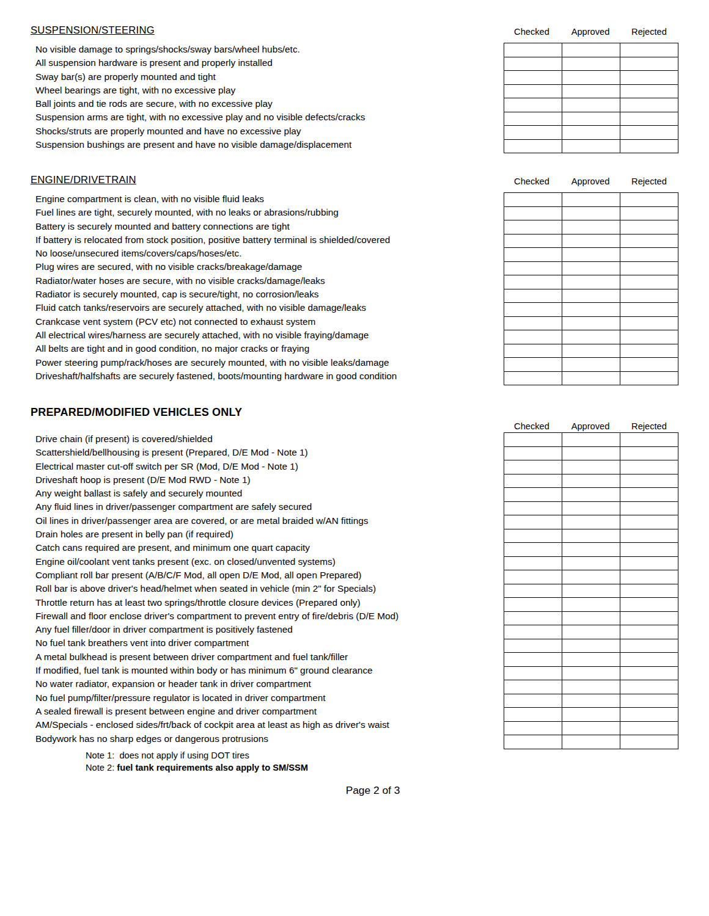SUSPENSION/STEERING
Checked Approved Rejected
No visible damage to springs/shocks/sway bars/wheel hubs/etc.
All suspension hardware is present and properly installed
Sway bar(s) are properly mounted and tight
Wheel bearings are tight, with no excessive play
Ball joints and tie rods are secure, with no excessive play
Suspension arms are tight, with no excessive play and no visible defects/cracks
Shocks/struts are properly mounted and have no excessive play
Suspension bushings are present and have no visible damage/displacement
ENGINE/DRIVETRAIN
Checked Approved Rejected
Engine compartment is clean, with no visible fluid leaks
Fuel lines are tight, securely mounted, with no leaks or abrasions/rubbing
Battery is securely mounted and battery connections are tight
If battery is relocated from stock position, positive battery terminal is shielded/covered
No loose/unsecured items/covers/caps/hoses/etc.
Plug wires are secured, with no visible cracks/breakage/damage
Radiator/water hoses are secure, with no visible cracks/damage/leaks
Radiator is securely mounted, cap is secure/tight, no corrosion/leaks
Fluid catch tanks/reservoirs are securely attached, with no visible damage/leaks
Crankcase vent system (PCV etc) not connected to exhaust system
All electrical wires/harness are securely attached, with no visible fraying/damage
All belts are tight and in good condition, no major cracks or fraying
Power steering pump/rack/hoses are securely mounted, with no visible leaks/damage
Driveshaft/halfshafts are securely fastened, boots/mounting hardware in good condition
PREPARED/MODIFIED VEHICLES ONLY
Checked Approved Rejected
Drive chain (if present) is covered/shielded
Scattershield/bellhousing is present (Prepared, D/E Mod - Note 1)
Electrical master cut-off switch per SR (Mod, D/E Mod - Note 1)
Driveshaft hoop is present (D/E Mod RWD - Note 1)
Any weight ballast is safely and securely mounted
Any fluid lines in driver/passenger compartment are safely secured
Oil lines in driver/passenger area are covered, or are metal braided w/AN fittings
Drain holes are present in belly pan (if required)
Catch cans required are present, and minimum one quart capacity
Engine oil/coolant vent tanks present (exc. on closed/unvented systems)
Compliant roll bar present (A/B/C/F Mod, all open D/E Mod, all open Prepared)
Roll bar is above driver's head/helmet when seated in vehicle (min 2" for Specials)
Throttle return has at least two springs/throttle closure devices (Prepared only)
Firewall and floor enclose driver's compartment to prevent entry of fire/debris (D/E Mod)
Any fuel filler/door in driver compartment is positively fastened
No fuel tank breathers vent into driver compartment
A metal bulkhead is present between driver compartment and fuel tank/filler
If modified, fuel tank is mounted within body or has minimum 6" ground clearance
No water radiator, expansion or header tank in driver compartment
No fuel pump/filter/pressure regulator is located in driver compartment
A sealed firewall is present between engine and driver compartment
AM/Specials - enclosed sides/frt/back of cockpit area at least as high as driver's waist
Bodywork has no sharp edges or dangerous protrusions
Note 1: does not apply if using DOT tires
Note 2: fuel tank requirements also apply to SM/SSM
Page 2 of 3